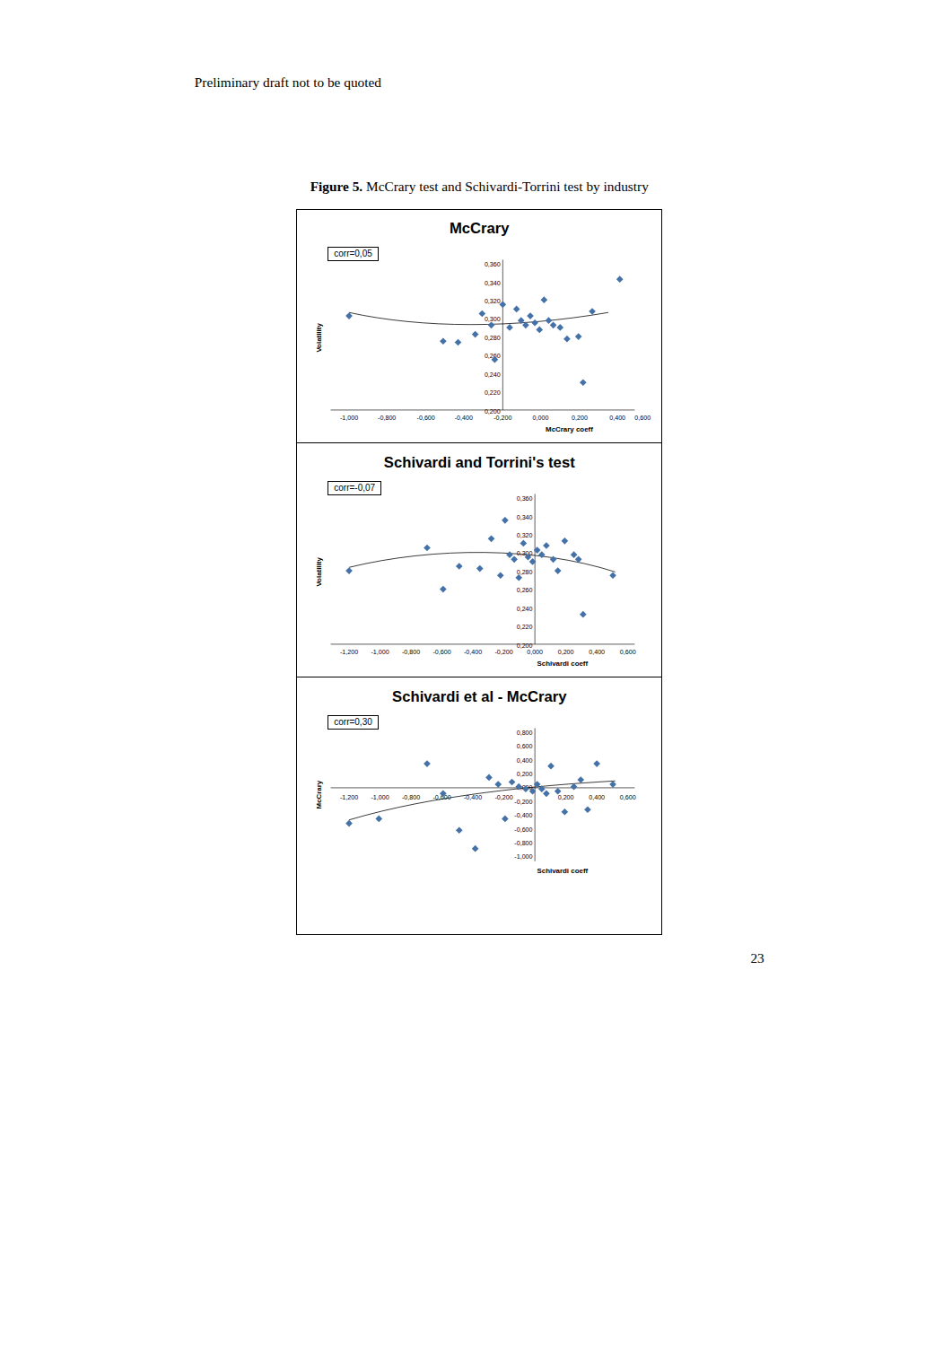Preliminary draft not to be quoted
Figure 5. McCrary test and Schivardi-Torrini test by industry
McCrary
corr=0,05
0,360 0,340 0,320 0,300 0,280 0,260 0,240 0,220 0,200 -1,000 -0,800 -0,600 -0,400 -0,200 0,000 0,200 0,400 0,600 McCrary coeff Volatility
Schivardi and Torrini's test
corr=-0,07
0,360 0,340 0,320 0,300 0,280 0,260 0,240 0,220 0,200 -1,200 -1,000 -0,800 -0,600 -0,400 -0,200 0,000 0,200 0,400 0,600 Schivardi coeff Volatility
Schivardi et al - McCrary
corr=0,30
0,800 0,600 0,400 0,200 0,000 -0,200 -0,400 -0,600 -0,800 -1,000 -1,200 -1,000 -0,800 -0,600 -0,400 -0,200 0,200 0,400 0,600 Schivardi coeff McCrary
23